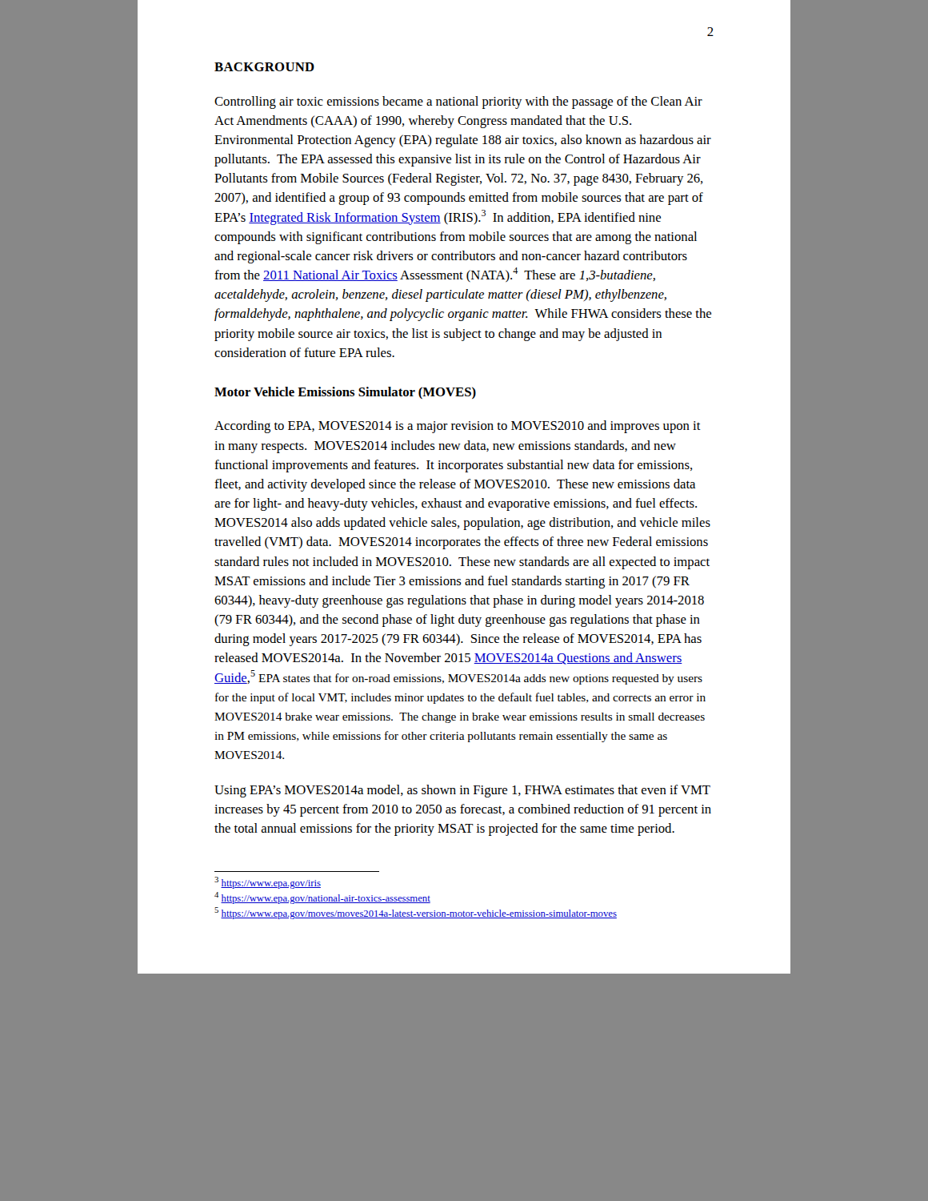2
BACKGROUND
Controlling air toxic emissions became a national priority with the passage of the Clean Air Act Amendments (CAAA) of 1990, whereby Congress mandated that the U.S. Environmental Protection Agency (EPA) regulate 188 air toxics, also known as hazardous air pollutants. The EPA assessed this expansive list in its rule on the Control of Hazardous Air Pollutants from Mobile Sources (Federal Register, Vol. 72, No. 37, page 8430, February 26, 2007), and identified a group of 93 compounds emitted from mobile sources that are part of EPA’s Integrated Risk Information System (IRIS).3 In addition, EPA identified nine compounds with significant contributions from mobile sources that are among the national and regional-scale cancer risk drivers or contributors and non-cancer hazard contributors from the 2011 National Air Toxics Assessment (NATA).4 These are 1,3-butadiene, acetaldehyde, acrolein, benzene, diesel particulate matter (diesel PM), ethylbenzene, formaldehyde, naphthalene, and polycyclic organic matter. While FHWA considers these the priority mobile source air toxics, the list is subject to change and may be adjusted in consideration of future EPA rules.
Motor Vehicle Emissions Simulator (MOVES)
According to EPA, MOVES2014 is a major revision to MOVES2010 and improves upon it in many respects. MOVES2014 includes new data, new emissions standards, and new functional improvements and features. It incorporates substantial new data for emissions, fleet, and activity developed since the release of MOVES2010. These new emissions data are for light- and heavy-duty vehicles, exhaust and evaporative emissions, and fuel effects. MOVES2014 also adds updated vehicle sales, population, age distribution, and vehicle miles travelled (VMT) data. MOVES2014 incorporates the effects of three new Federal emissions standard rules not included in MOVES2010. These new standards are all expected to impact MSAT emissions and include Tier 3 emissions and fuel standards starting in 2017 (79 FR 60344), heavy-duty greenhouse gas regulations that phase in during model years 2014-2018 (79 FR 60344), and the second phase of light duty greenhouse gas regulations that phase in during model years 2017-2025 (79 FR 60344). Since the release of MOVES2014, EPA has released MOVES2014a. In the November 2015 MOVES2014a Questions and Answers Guide,5 EPA states that for on-road emissions, MOVES2014a adds new options requested by users for the input of local VMT, includes minor updates to the default fuel tables, and corrects an error in MOVES2014 brake wear emissions. The change in brake wear emissions results in small decreases in PM emissions, while emissions for other criteria pollutants remain essentially the same as MOVES2014.
Using EPA’s MOVES2014a model, as shown in Figure 1, FHWA estimates that even if VMT increases by 45 percent from 2010 to 2050 as forecast, a combined reduction of 91 percent in the total annual emissions for the priority MSAT is projected for the same time period.
3 https://www.epa.gov/iris
4 https://www.epa.gov/national-air-toxics-assessment
5 https://www.epa.gov/moves/moves2014a-latest-version-motor-vehicle-emission-simulator-moves